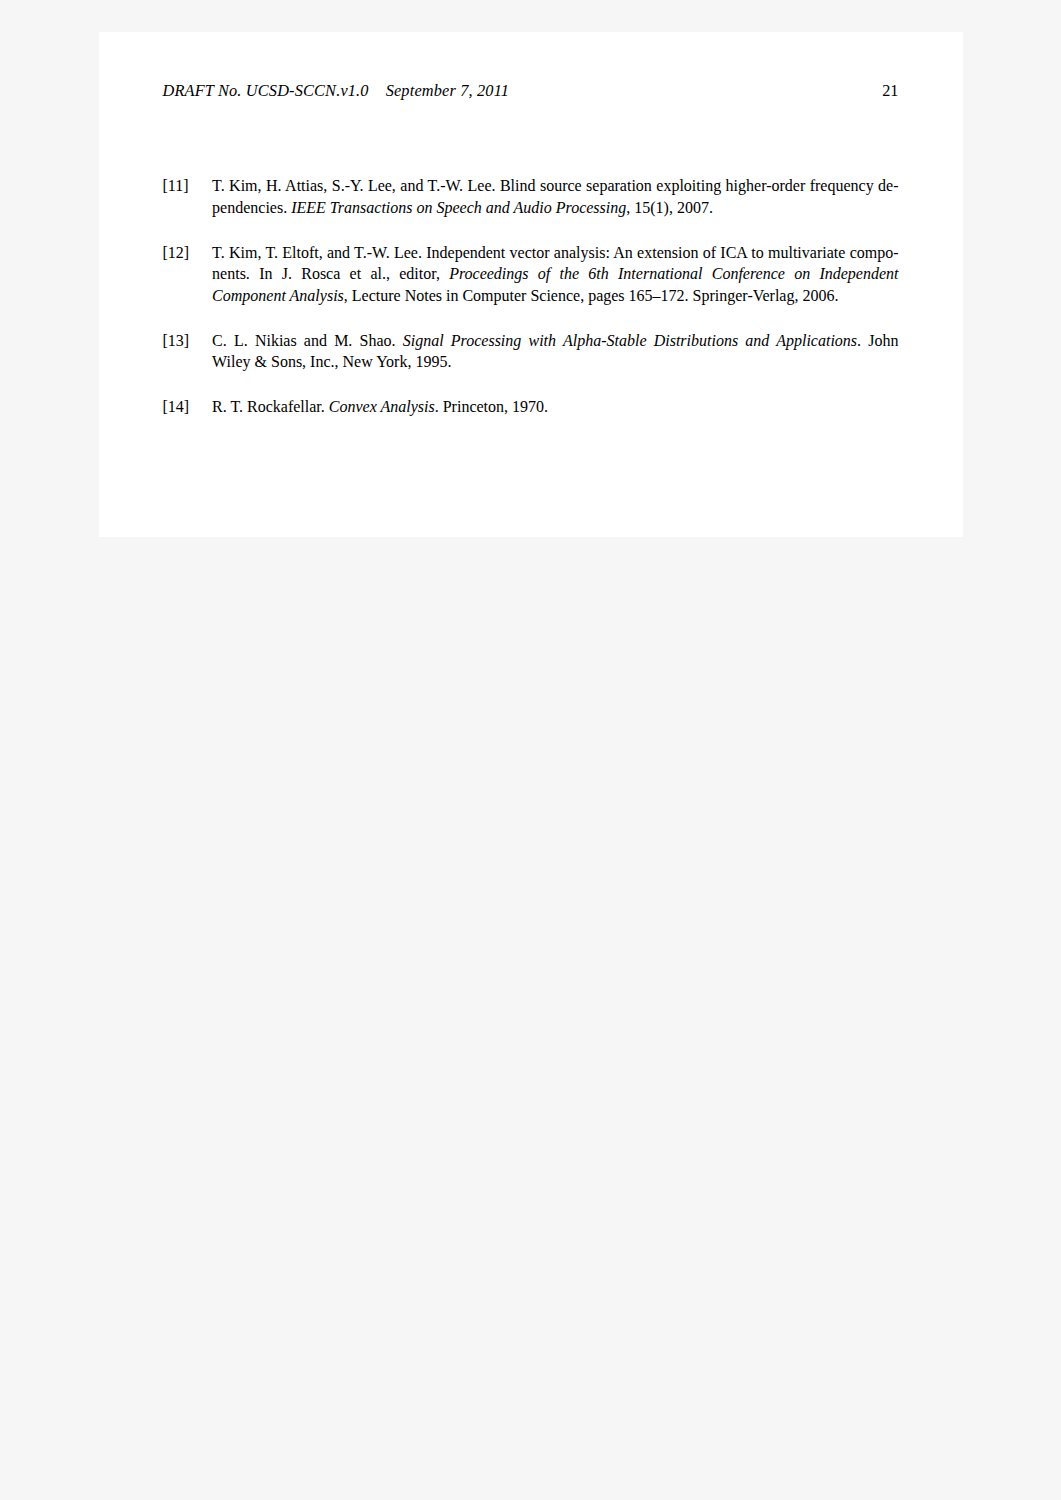DRAFT No. UCSD-SCCN.v1.0 September 7, 2011 21
[11] T. Kim, H. Attias, S.-Y. Lee, and T.-W. Lee. Blind source separation exploiting higher-order frequency dependencies. IEEE Transactions on Speech and Audio Processing, 15(1), 2007.
[12] T. Kim, T. Eltoft, and T.-W. Lee. Independent vector analysis: An extension of ICA to multivariate components. In J. Rosca et al., editor, Proceedings of the 6th International Conference on Independent Component Analysis, Lecture Notes in Computer Science, pages 165–172. Springer-Verlag, 2006.
[13] C. L. Nikias and M. Shao. Signal Processing with Alpha-Stable Distributions and Applications. John Wiley & Sons, Inc., New York, 1995.
[14] R. T. Rockafellar. Convex Analysis. Princeton, 1970.